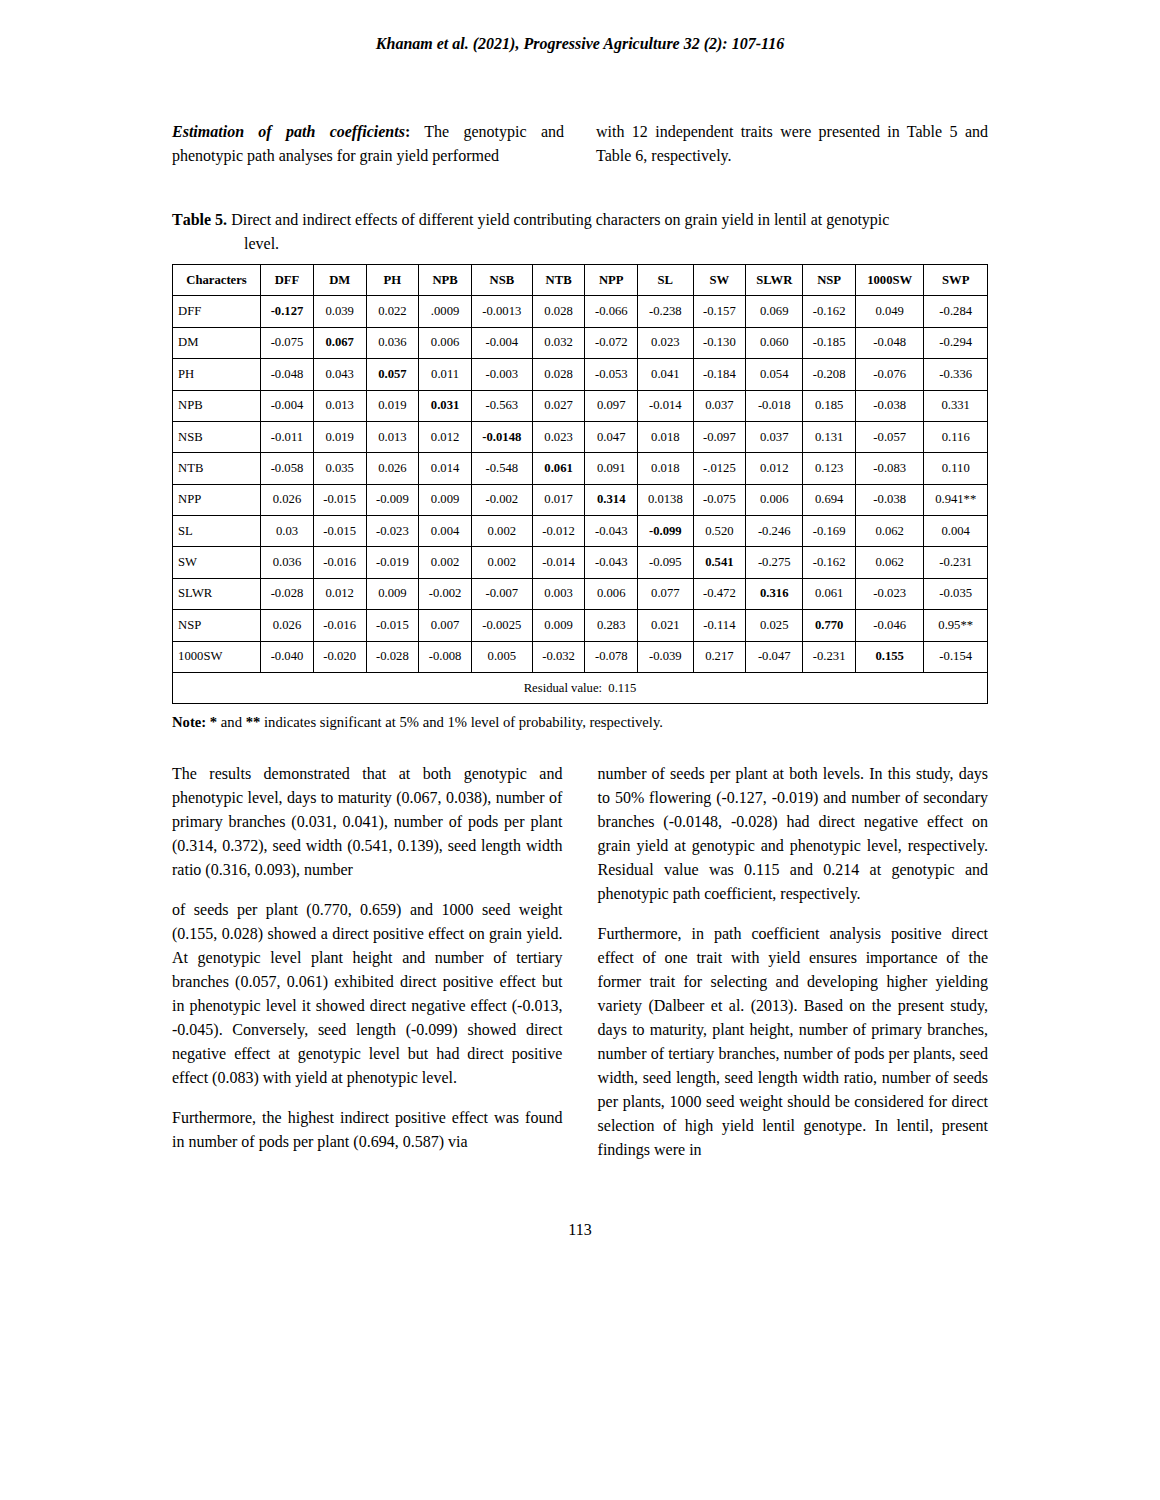Khanam et al. (2021), Progressive Agriculture 32 (2): 107-116
Estimation of path coefficients: The genotypic and phenotypic path analyses for grain yield performed
with 12 independent traits were presented in Table 5 and Table 6, respectively.
Table 5. Direct and indirect effects of different yield contributing characters on grain yield in lentil at genotypic level.
| Characters | DFF | DM | PH | NPB | NSB | NTB | NPP | SL | SW | SLWR | NSP | 1000SW | SWP |
| --- | --- | --- | --- | --- | --- | --- | --- | --- | --- | --- | --- | --- | --- |
| DFF | -0.127 | 0.039 | 0.022 | .0009 | -0.0013 | 0.028 | -0.066 | -0.238 | -0.157 | 0.069 | -0.162 | 0.049 | -0.284 |
| DM | -0.075 | 0.067 | 0.036 | 0.006 | -0.004 | 0.032 | -0.072 | 0.023 | -0.130 | 0.060 | -0.185 | -0.048 | -0.294 |
| PH | -0.048 | 0.043 | 0.057 | 0.011 | -0.003 | 0.028 | -0.053 | 0.041 | -0.184 | 0.054 | -0.208 | -0.076 | -0.336 |
| NPB | -0.004 | 0.013 | 0.019 | 0.031 | -0.563 | 0.027 | 0.097 | -0.014 | 0.037 | -0.018 | 0.185 | -0.038 | 0.331 |
| NSB | -0.011 | 0.019 | 0.013 | 0.012 | -0.0148 | 0.023 | 0.047 | 0.018 | -0.097 | 0.037 | 0.131 | -0.057 | 0.116 |
| NTB | -0.058 | 0.035 | 0.026 | 0.014 | -0.548 | 0.061 | 0.091 | 0.018 | -.0125 | 0.012 | 0.123 | -0.083 | 0.110 |
| NPP | 0.026 | -0.015 | -0.009 | 0.009 | -0.002 | 0.017 | 0.314 | 0.0138 | -0.075 | 0.006 | 0.694 | -0.038 | 0.941** |
| SL | 0.03 | -0.015 | -0.023 | 0.004 | 0.002 | -0.012 | -0.043 | -0.099 | 0.520 | -0.246 | -0.169 | 0.062 | 0.004 |
| SW | 0.036 | -0.016 | -0.019 | 0.002 | 0.002 | -0.014 | -0.043 | -0.095 | 0.541 | -0.275 | -0.162 | 0.062 | -0.231 |
| SLWR | -0.028 | 0.012 | 0.009 | -0.002 | -0.007 | 0.003 | 0.006 | 0.077 | -0.472 | 0.316 | 0.061 | -0.023 | -0.035 |
| NSP | 0.026 | -0.016 | -0.015 | 0.007 | -0.0025 | 0.009 | 0.283 | 0.021 | -0.114 | 0.025 | 0.770 | -0.046 | 0.95** |
| 1000SW | -0.040 | -0.020 | -0.028 | -0.008 | 0.005 | -0.032 | -0.078 | -0.039 | 0.217 | -0.047 | -0.231 | 0.155 | -0.154 |
| Residual value: 0.115 |
Note: * and ** indicates significant at 5% and 1% level of probability, respectively.
The results demonstrated that at both genotypic and phenotypic level, days to maturity (0.067, 0.038), number of primary branches (0.031, 0.041), number of pods per plant (0.314, 0.372), seed width (0.541, 0.139), seed length width ratio (0.316, 0.093), number
of seeds per plant (0.770, 0.659) and 1000 seed weight (0.155, 0.028) showed a direct positive effect on grain yield. At genotypic level plant height and number of tertiary branches (0.057, 0.061) exhibited direct positive effect but in phenotypic level it showed direct negative effect (-0.013, -0.045). Conversely, seed length (-0.099) showed direct negative effect at genotypic level but had direct positive effect (0.083) with yield at phenotypic level.
Furthermore, the highest indirect positive effect was found in number of pods per plant (0.694, 0.587) via
number of seeds per plant at both levels. In this study, days to 50% flowering (-0.127, -0.019) and number of secondary branches (-0.0148, -0.028) had direct negative effect on grain yield at genotypic and phenotypic level, respectively. Residual value was 0.115 and 0.214 at genotypic and phenotypic path coefficient, respectively.
Furthermore, in path coefficient analysis positive direct effect of one trait with yield ensures importance of the former trait for selecting and developing higher yielding variety (Dalbeer et al. (2013). Based on the present study, days to maturity, plant height, number of primary branches, number of tertiary branches, number of pods per plants, seed width, seed length, seed length width ratio, number of seeds per plants, 1000 seed weight should be considered for direct selection of high yield lentil genotype. In lentil, present findings were in
113